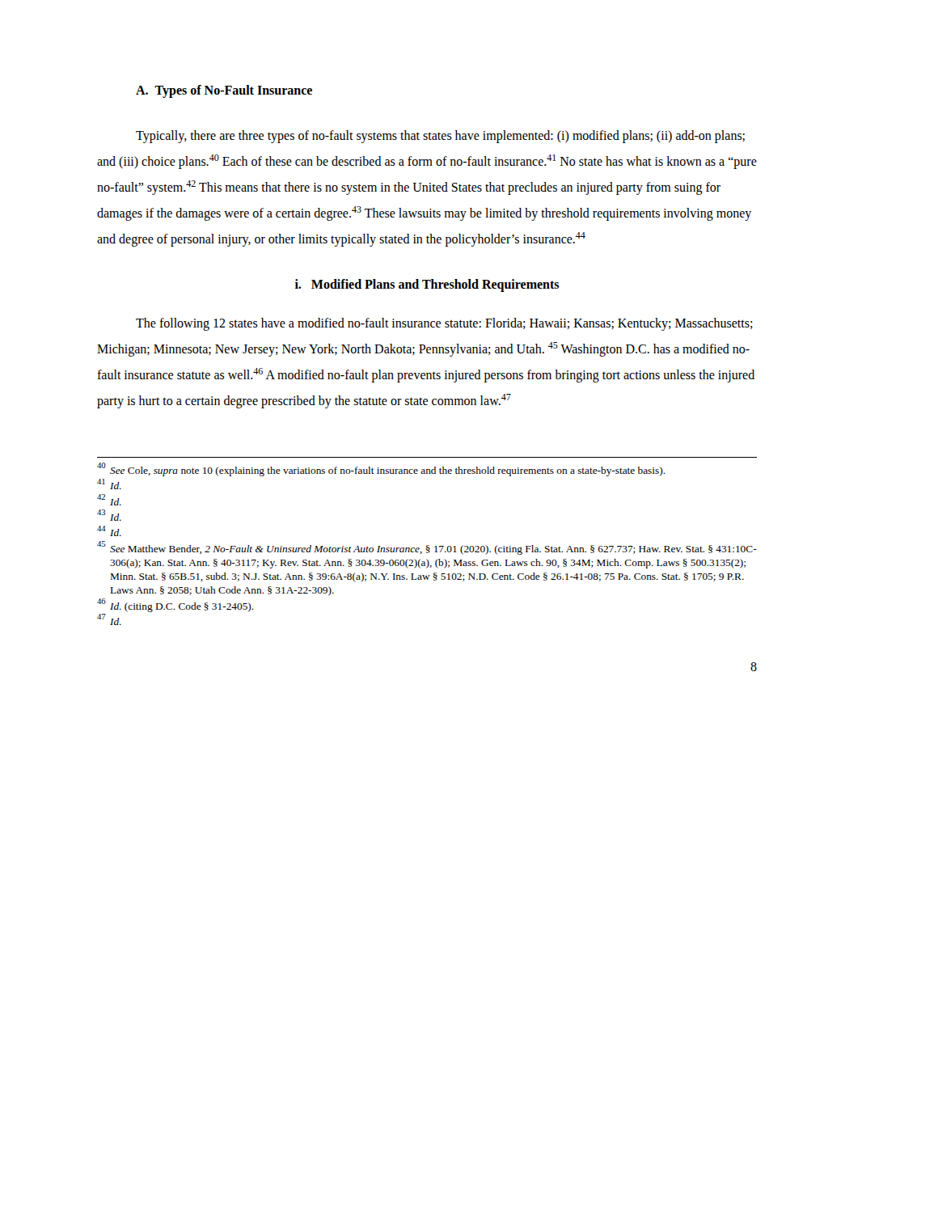A. Types of No-Fault Insurance
Typically, there are three types of no-fault systems that states have implemented: (i) modified plans; (ii) add-on plans; and (iii) choice plans.40 Each of these can be described as a form of no-fault insurance.41 No state has what is known as a “pure no-fault” system.42 This means that there is no system in the United States that precludes an injured party from suing for damages if the damages were of a certain degree.43 These lawsuits may be limited by threshold requirements involving money and degree of personal injury, or other limits typically stated in the policyholder’s insurance.44
i. Modified Plans and Threshold Requirements
The following 12 states have a modified no-fault insurance statute: Florida; Hawaii; Kansas; Kentucky; Massachusetts; Michigan; Minnesota; New Jersey; New York; North Dakota; Pennsylvania; and Utah. 45 Washington D.C. has a modified no-fault insurance statute as well.46 A modified no-fault plan prevents injured persons from bringing tort actions unless the injured party is hurt to a certain degree prescribed by the statute or state common law.47
40 See Cole, supra note 10 (explaining the variations of no-fault insurance and the threshold requirements on a state-by-state basis).
41 Id.
42 Id.
43 Id.
44 Id.
45 See Matthew Bender, 2 No-Fault & Uninsured Motorist Auto Insurance, § 17.01 (2020). (citing Fla. Stat. Ann. § 627.737; Haw. Rev. Stat. § 431:10C-306(a); Kan. Stat. Ann. § 40-3117; Ky. Rev. Stat. Ann. § 304.39-060(2)(a), (b); Mass. Gen. Laws ch. 90, § 34M; Mich. Comp. Laws § 500.3135(2); Minn. Stat. § 65B.51, subd. 3; N.J. Stat. Ann. § 39:6A-8(a); N.Y. Ins. Law § 5102; N.D. Cent. Code § 26.1-41-08; 75 Pa. Cons. Stat. § 1705; 9 P.R. Laws Ann. § 2058; Utah Code Ann. § 31A-22-309).
46 Id. (citing D.C. Code § 31-2405).
47 Id.
8